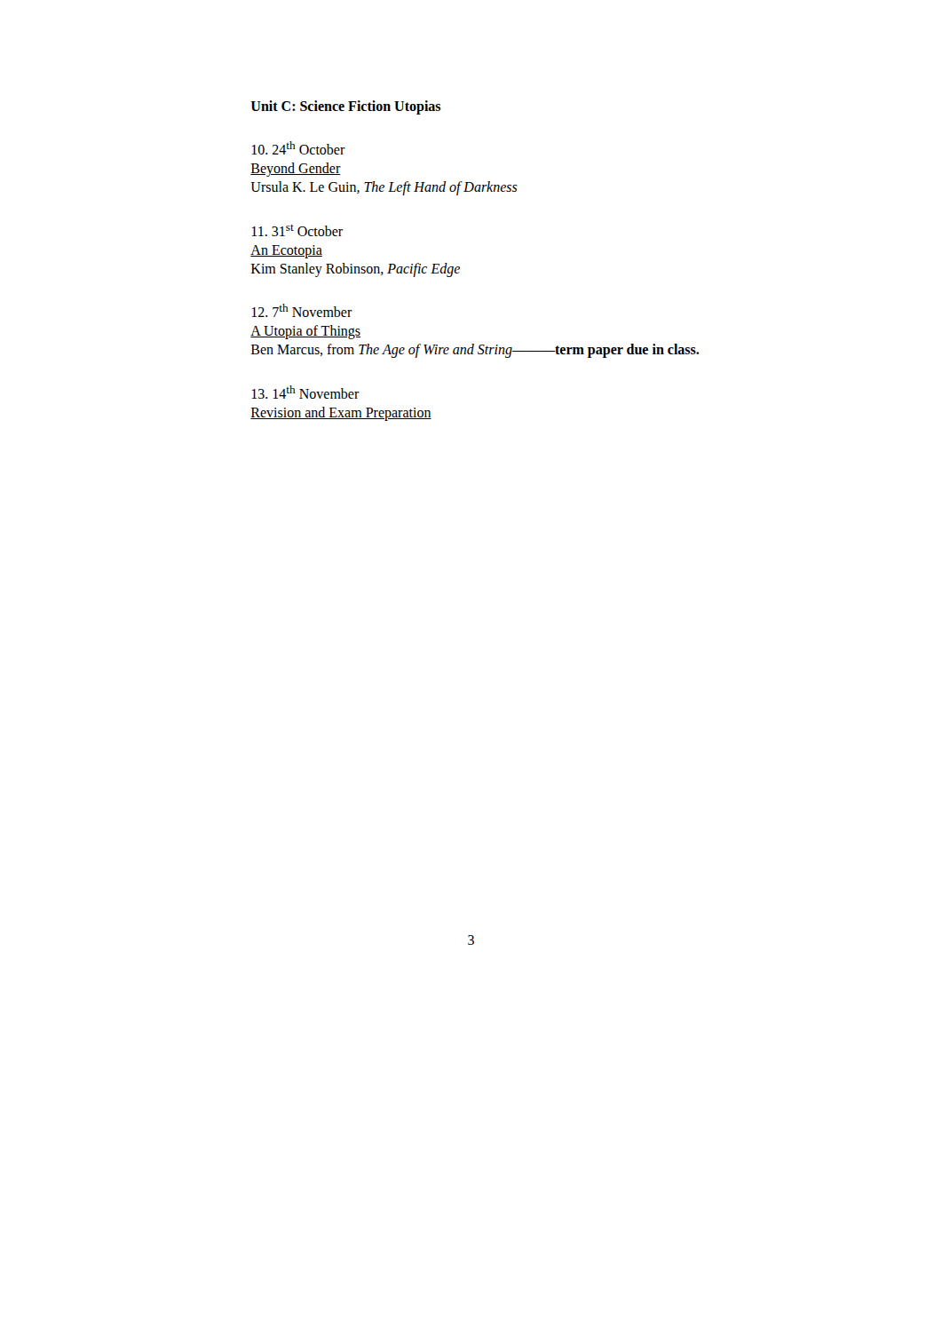Unit C: Science Fiction Utopias
10. 24th October
Beyond Gender
Ursula K. Le Guin, The Left Hand of Darkness
11. 31st October
An Ecotopia
Kim Stanley Robinson, Pacific Edge
12. 7th November
A Utopia of Things
Ben Marcus, from The Age of Wire and String———term paper due in class.
13. 14th November
Revision and Exam Preparation
3